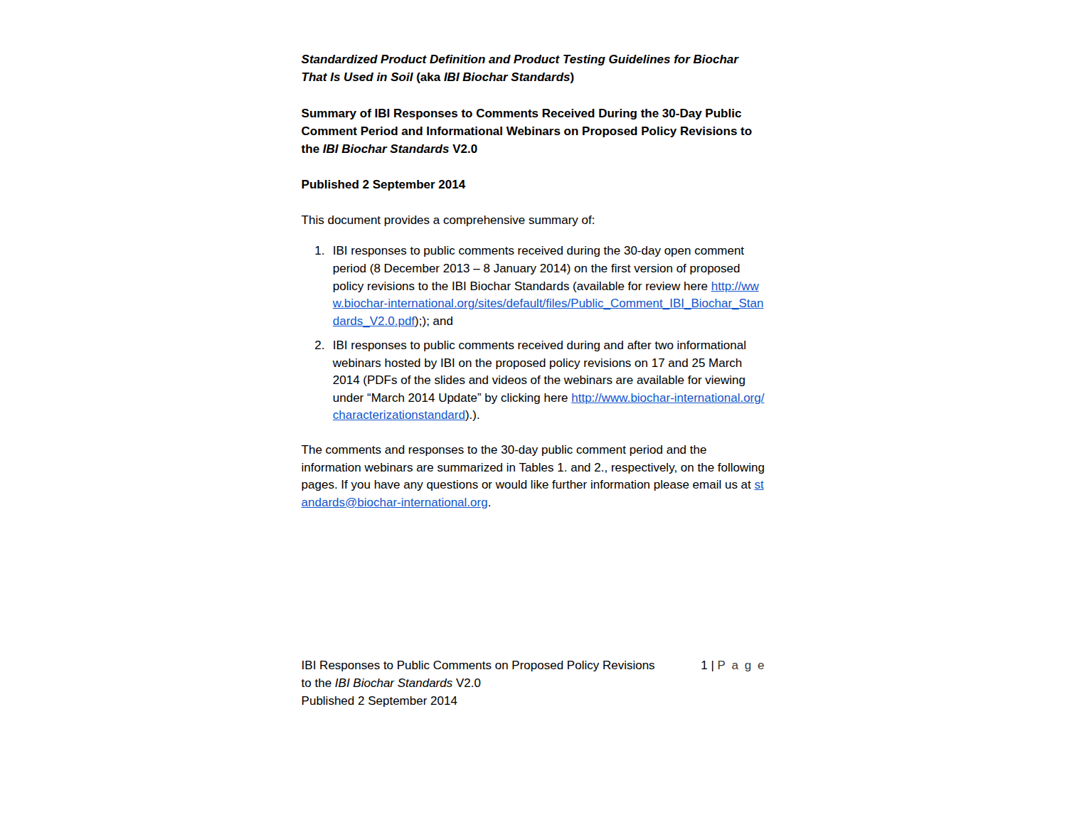Standardized Product Definition and Product Testing Guidelines for Biochar That Is Used in Soil (aka IBI Biochar Standards)
Summary of IBI Responses to Comments Received During the 30-Day Public Comment Period and Informational Webinars on Proposed Policy Revisions to the IBI Biochar Standards V2.0
Published 2 September 2014
This document provides a comprehensive summary of:
IBI responses to public comments received during the 30-day open comment period (8 December 2013 – 8 January 2014) on the first version of proposed policy revisions to the IBI Biochar Standards (available for review here http://www.biochar-international.org/sites/default/files/Public_Comment_IBI_Biochar_Standards_V2.0.pdf);); and
IBI responses to public comments received during and after two informational webinars hosted by IBI on the proposed policy revisions on 17 and 25 March 2014 (PDFs of the slides and videos of the webinars are available for viewing under “March 2014 Update” by clicking here http://www.biochar-international.org/characterizationstandard).).
The comments and responses to the 30-day public comment period and the information webinars are summarized in Tables 1. and 2., respectively, on the following pages. If you have any questions or would like further information please email us at standards@biochar-international.org.
IBI Responses to Public Comments on Proposed Policy Revisions to the IBI Biochar Standards V2.0
Published 2 September 2014
1 | P a g e